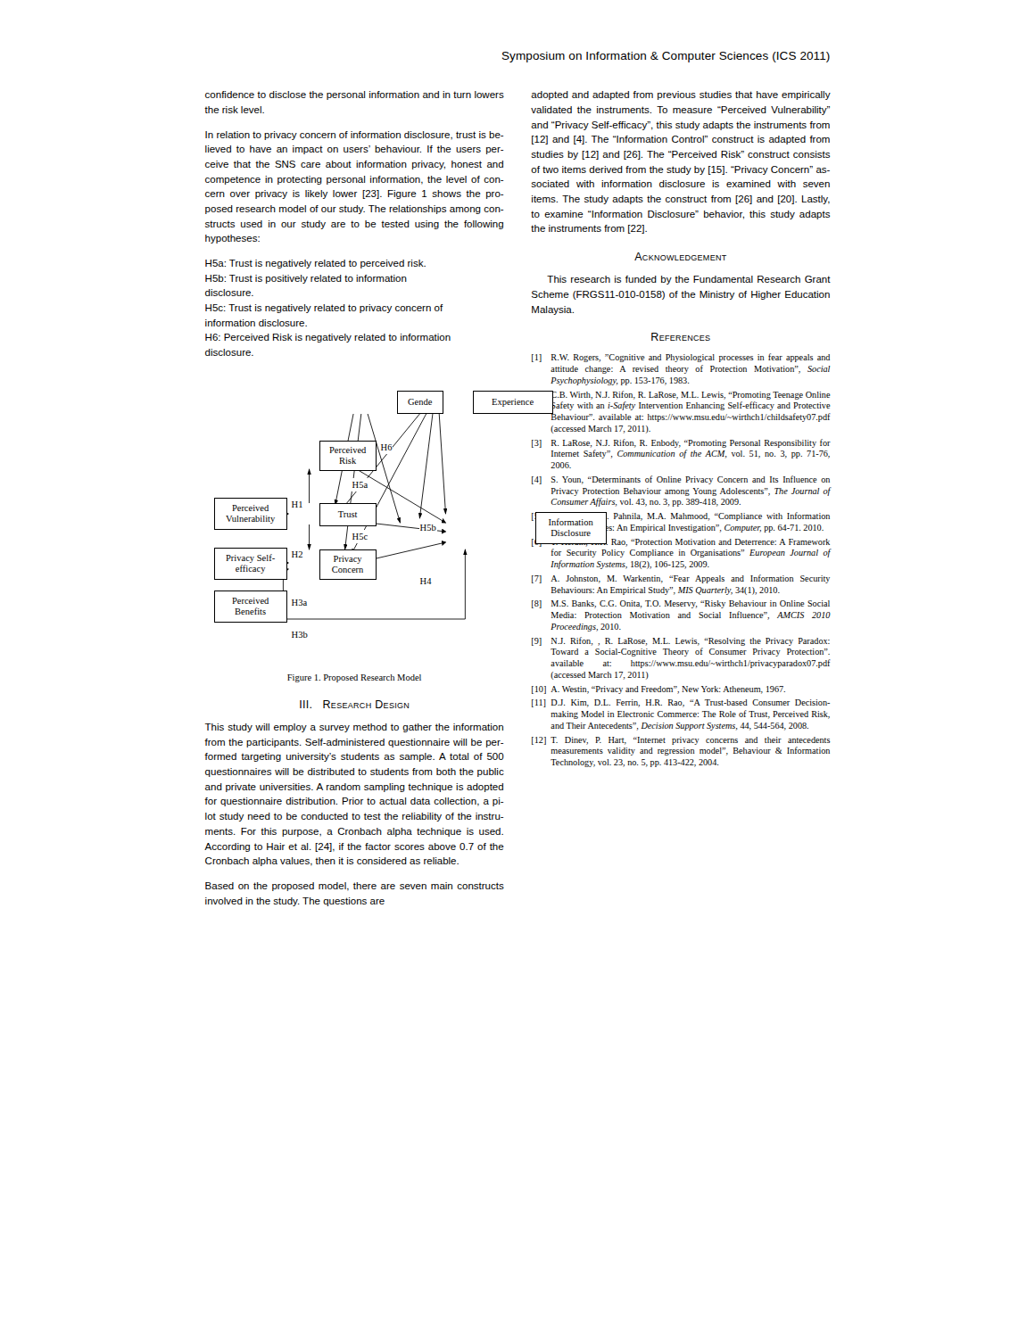Symposium on Information & Computer Sciences (ICS 2011)
confidence to disclose the personal information and in turn lowers the risk level.
In relation to privacy concern of information disclosure, trust is believed to have an impact on users’ behaviour. If the users perceive that the SNS care about information privacy, honest and competence in protecting personal information, the level of concern over privacy is likely lower [23]. Figure 1 shows the proposed research model of our study. The relationships among constructs used in our study are to be tested using the following hypotheses:
H5a: Trust is negatively related to perceived risk.
H5b: Trust is positively related to information
disclosure.
H5c: Trust is negatively related to privacy concern of
information disclosure.
H6: Perceived Risk is negatively related to information
disclosure.
Gende
Experience
Perceived
Risk
Trust
Privacy
Concern
Perceived
Vulnerability
Privacy Self-
efficacy
Perceived
Benefits
Information
Disclosure
H6 H5a H5c H5b H4 H1 H2 H3a H3b
Figure 1. Proposed Research Model
III. Research Design
This study will employ a survey method to gather the information from the participants. Self-administered questionnaire will be performed targeting university’s students as sample. A total of 500 questionnaires will be distributed to students from both the public and private universities. A random sampling technique is adopted for questionnaire distribution. Prior to actual data collection, a pilot study need to be conducted to test the reliability of the instruments. For this purpose, a Cronbach alpha technique is used. According to Hair et al. [24], if the factor scores above 0.7 of the Cronbach alpha values, then it is considered as reliable.
Based on the proposed model, there are seven main constructs involved in the study. The questions are
adopted and adapted from previous studies that have empirically validated the instruments. To measure “Perceived Vulnerability” and “Privacy Self-efficacy”, this study adapts the instruments from [12] and [4]. The “Information Control” construct is adapted from studies by [12] and [26]. The “Perceived Risk” construct consists of two items derived from the study by [15]. “Privacy Concern” associated with information disclosure is examined with seven items. The study adapts the construct from [26] and [20]. Lastly, to examine “Information Disclosure” behavior, this study adapts the instruments from [22].
Acknowledgement
This research is funded by the Fundamental Research Grant Scheme (FRGS11-010-0158) of the Ministry of Higher Education Malaysia.
References
[1] R.W. Rogers, ”Cognitive and Physiological processes in fear appeals and attitude change: A revised theory of Protection Motivation”, Social Psychophysiology, pp. 153-176, 1983.
[2] C.B. Wirth, N.J. Rifon, R. LaRose, M.L. Lewis, “Promoting Teenage Online Safety with an i-Safety Intervention Enhancing Self-efficacy and Protective Behaviour”. available at: https://www.msu.edu/~wirthch1/childsafety07.pdf (accessed March 17, 2011).
[3] R. LaRose, N.J. Rifon, R. Enbody, “Promoting Personal Responsibility for Internet Safety”, Communication of the ACM, vol. 51, no. 3, pp. 71-76, 2006.
[4] S. Youn, “Determinants of Online Privacy Concern and Its Influence on Privacy Protection Behaviour among Young Adolescents”, The Journal of Consumer Affairs, vol. 43, no. 3, pp. 389-418, 2009.
[5] M. Siponen, S. Pahnila, M.A. Mahmood, “Compliance with Information Security Policies: An Empirical Investigation”, Computer, pp. 64-71. 2010.
[6] T. Herath, H.R. Rao, “Protection Motivation and Deterrence: A Framework for Security Policy Compliance in Organisations” European Journal of Information Systems, 18(2), 106-125, 2009.
[7] A. Johnston, M. Warkentin, “Fear Appeals and Information Security Behaviours: An Empirical Study”, MIS Quarterly, 34(1), 2010.
[8] M.S. Banks, C.G. Onita, T.O. Meservy, “Risky Behaviour in Online Social Media: Protection Motivation and Social Influence”, AMCIS 2010 Proceedings, 2010.
[9] N.J. Rifon, , R. LaRose, M.L. Lewis, “Resolving the Privacy Paradox: Toward a Social-Cognitive Theory of Consumer Privacy Protection”. available at: https://www.msu.edu/~wirthch1/privacyparadox07.pdf (accessed March 17, 2011)
[10] A. Westin, “Privacy and Freedom”, New York: Atheneum, 1967.
[11] D.J. Kim, D.L. Ferrin, H.R. Rao, “A Trust-based Consumer Decision-making Model in Electronic Commerce: The Role of Trust, Perceived Risk, and Their Antecedents”, Decision Support Systems, 44, 544-564, 2008.
[12] T. Dinev, P. Hart, “Internet privacy concerns and their antecedents measurements validity and regression model”, Behaviour & Information Technology, vol. 23, no. 5, pp. 413-422, 2004.